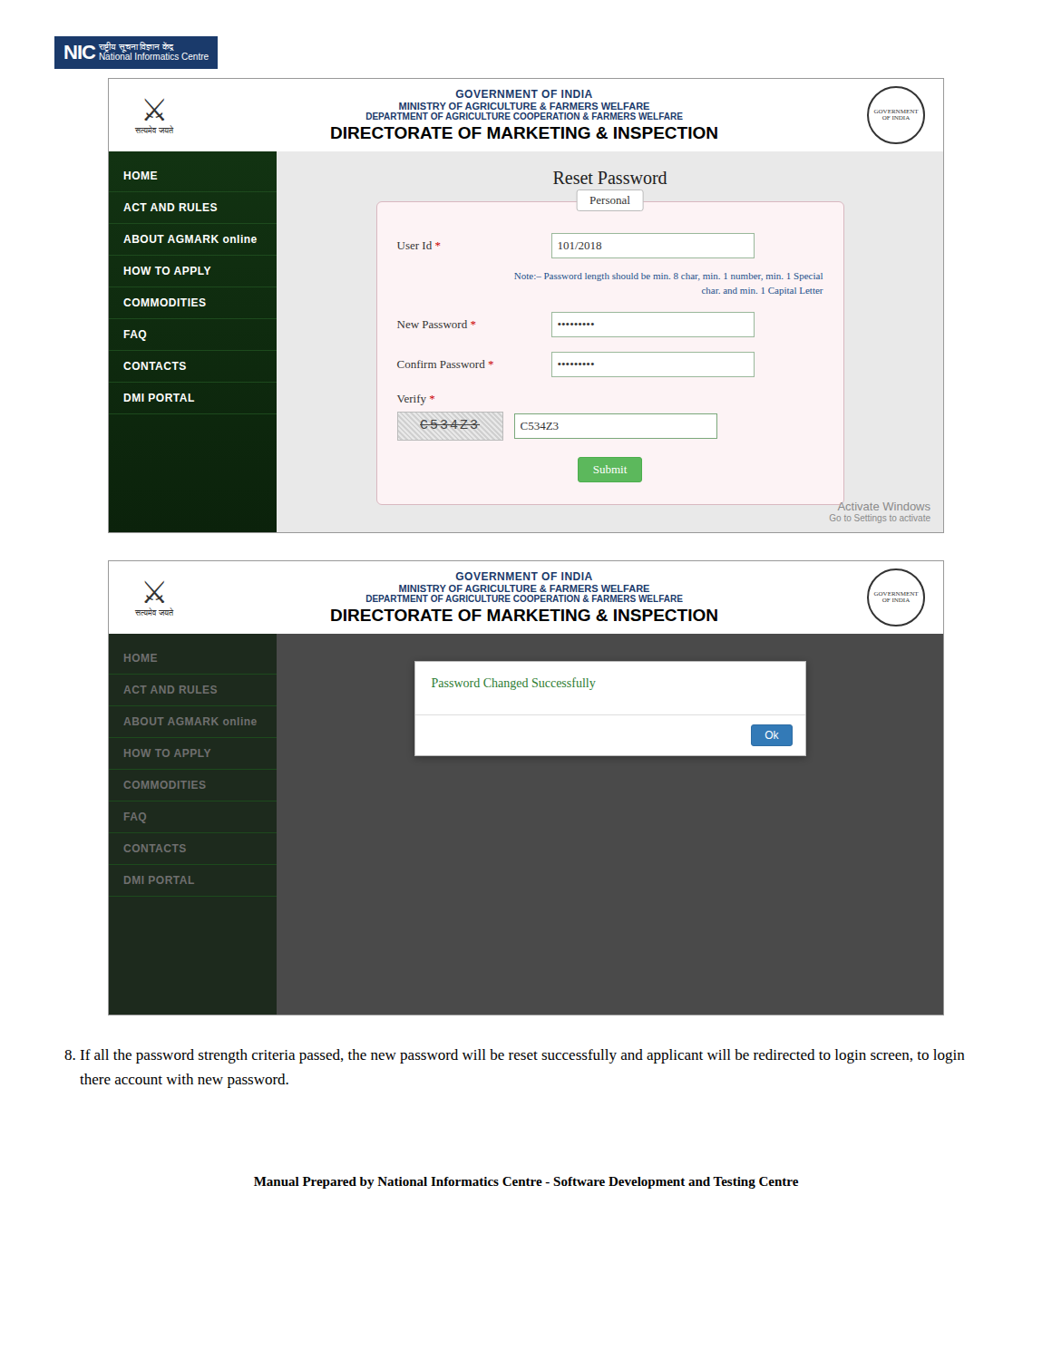NIC राष्ट्रीय सूचना विज्ञान केंद्रNational Informatics Centre
⚔ सत्यमेव जयते
GOVERNMENT OF INDIA
MINISTRY OF AGRICULTURE & FARMERS WELFARE
DEPARTMENT OF AGRICULTURE COOPERATION & FARMERS WELFARE
DIRECTORATE OF MARKETING & INSPECTION
GOVERNMENT
OF INDIA
HOME
ACT AND RULES
ABOUT AGMARK online
HOW TO APPLY
COMMODITIES
FAQ
CONTACTS
DMI PORTAL
Reset Password
Personal
User Id *
Note:– Password length should be min. 8 char, min. 1 number, min. 1 Special
char. and min. 1 Capital Letter
New Password *
Confirm Password *
Verify *
C534Z3
Submit
Activate Windows
Go to Settings to activate
⚔ सत्यमेव जयते
GOVERNMENT OF INDIA
MINISTRY OF AGRICULTURE & FARMERS WELFARE
DEPARTMENT OF AGRICULTURE COOPERATION & FARMERS WELFARE
DIRECTORATE OF MARKETING & INSPECTION
GOVERNMENT
OF INDIA
HOME
ACT AND RULES
ABOUT AGMARK online
HOW TO APPLY
COMMODITIES
FAQ
CONTACTS
DMI PORTAL
Password Changed Successfully
Ok
If all the password strength criteria passed, the new password will be reset successfully and applicant will be redirected to login screen, to login there account with new password.
Manual Prepared by National Informatics Centre - Software Development and Testing Centre